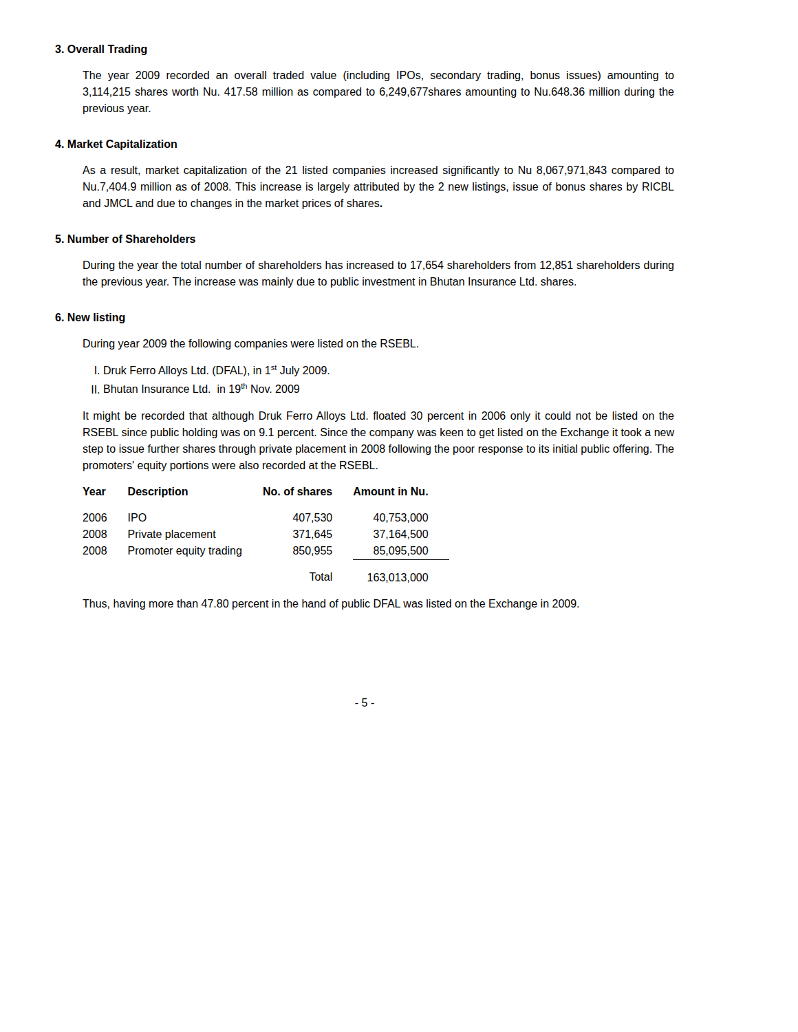Overall Trading
The year 2009 recorded an overall traded value (including IPOs, secondary trading, bonus issues) amounting to 3,114,215 shares worth Nu. 417.58 million as compared to 6,249,677shares amounting to Nu.648.36 million during the previous year.
Market Capitalization
As a result, market capitalization of the 21 listed companies increased significantly to Nu 8,067,971,843 compared to Nu.7,404.9 million as of 2008. This increase is largely attributed by the 2 new listings, issue of bonus shares by RICBL and JMCL and due to changes in the market prices of shares.
Number of Shareholders
During the year the total number of shareholders has increased to 17,654 shareholders from 12,851 shareholders during the previous year. The increase was mainly due to public investment in Bhutan Insurance Ltd. shares.
New listing
During year 2009 the following companies were listed on the RSEBL.
Druk Ferro Alloys Ltd. (DFAL), in 1st July 2009.
Bhutan Insurance Ltd. in 19th Nov. 2009
It might be recorded that although Druk Ferro Alloys Ltd. floated 30 percent in 2006 only it could not be listed on the RSEBL since public holding was on 9.1 percent. Since the company was keen to get listed on the Exchange it took a new step to issue further shares through private placement in 2008 following the poor response to its initial public offering. The promoters' equity portions were also recorded at the RSEBL.
| Year | Description | No. of shares | Amount in Nu. |
| --- | --- | --- | --- |
| 2006 | IPO | 407,530 | 40,753,000 |
| 2008 | Private placement | 371,645 | 37,164,500 |
| 2008 | Promoter equity trading | 850,955 | 85,095,500 |
| | | Total | 163,013,000 |
Thus, having more than 47.80 percent in the hand of public DFAL was listed on the Exchange in 2009.
- 5 -